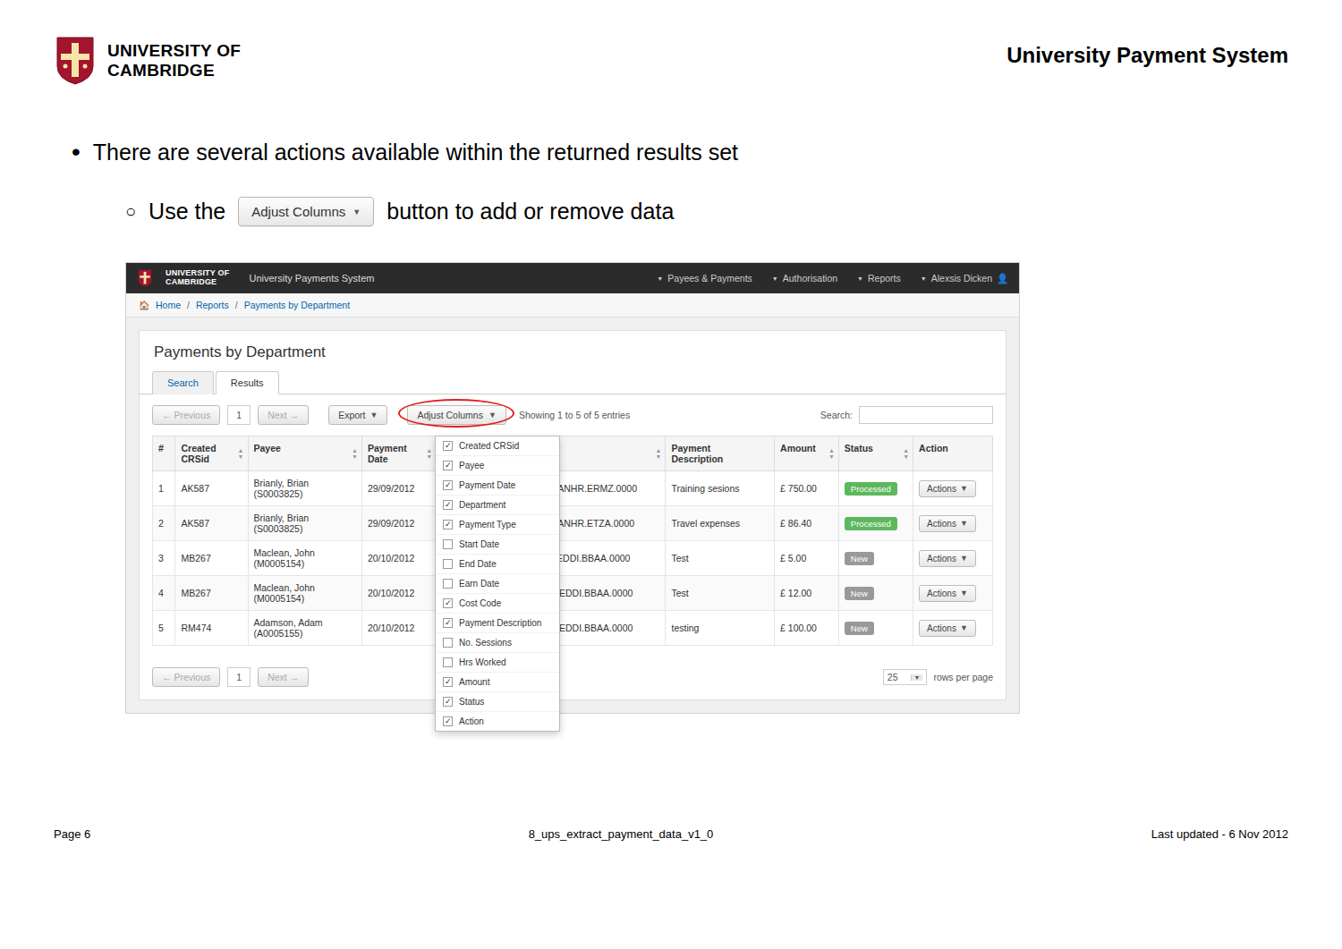UNIVERSITY OF
CAMBRIDGE
University Payment System
There are several actions available within the returned results set
Use the Adjust Columns ▼ button to add or remove data
UNIVERSITY OF
CAMBRIDGE
University Payments System
▼ Payees & Payments
▼ Authorisation
▼ Reports
▼ Alexsis Dicken 👤
🏠 Home / Reports / Payments by Department
Payments by Department
Search
Results
← Previous 1 Next → Export ▼
Adjust Columns ▼
Showing 1 to 5 of 5 entries
Search:
| # | Created CRSid ▲ ▼ | Payee ▲ ▼ | Payment Date ▲ ▼ | Payment Type ▲ ▼ | Cost Code ▲ ▼ | Payment Description | Amount ▲ ▼ | Status ▲ ▼ | Action |
| --- | --- | --- | --- | --- | --- | --- | --- | --- | --- |
| 1 | AK587 | Brianly, Brian (S0003825) | 29/09/2012 | | U.AH.AHXA.ANHR.ERMZ.0000 | Training sesions | £ 750.00 | Processed | Actions ▼ |
| 2 | AK587 | Brianly, Brian (S0003825) | 29/09/2012 | | U.AH.AHXA.ANHR.ETZA.0000 | Travel expenses | £ 86.40 | Processed | Actions ▼ |
| 3 | MB267 | Maclean, John (M0005154) | 20/10/2012 | | U.AH.AHCJ.EDDI.BBAA.0000 | Test | £ 5.00 | New | Actions ▼ |
| 4 | MB267 | Maclean, John (M0005154) | 20/10/2012 | | U.AH.AHCO.EDDI.BBAA.0000 | Test | £ 12.00 | New | Actions ▼ |
| 5 | RM474 | Adamson, Adam (A0005155) | 20/10/2012 | | U.AH.AHCO.EDDI.BBAA.0000 | testing | £ 100.00 | New | Actions ▼ |
Created CRSid
Payee
Payment Date
Department
Payment Type
Start Date
End Date
Earn Date
Cost Code
Payment Description
No. Sessions
Hrs Worked
Amount
Status
Action
← Previous 1 Next →
25 ▼ rows per page
Page 6
8_ups_extract_payment_data_v1_0
Last updated - 6 Nov 2012